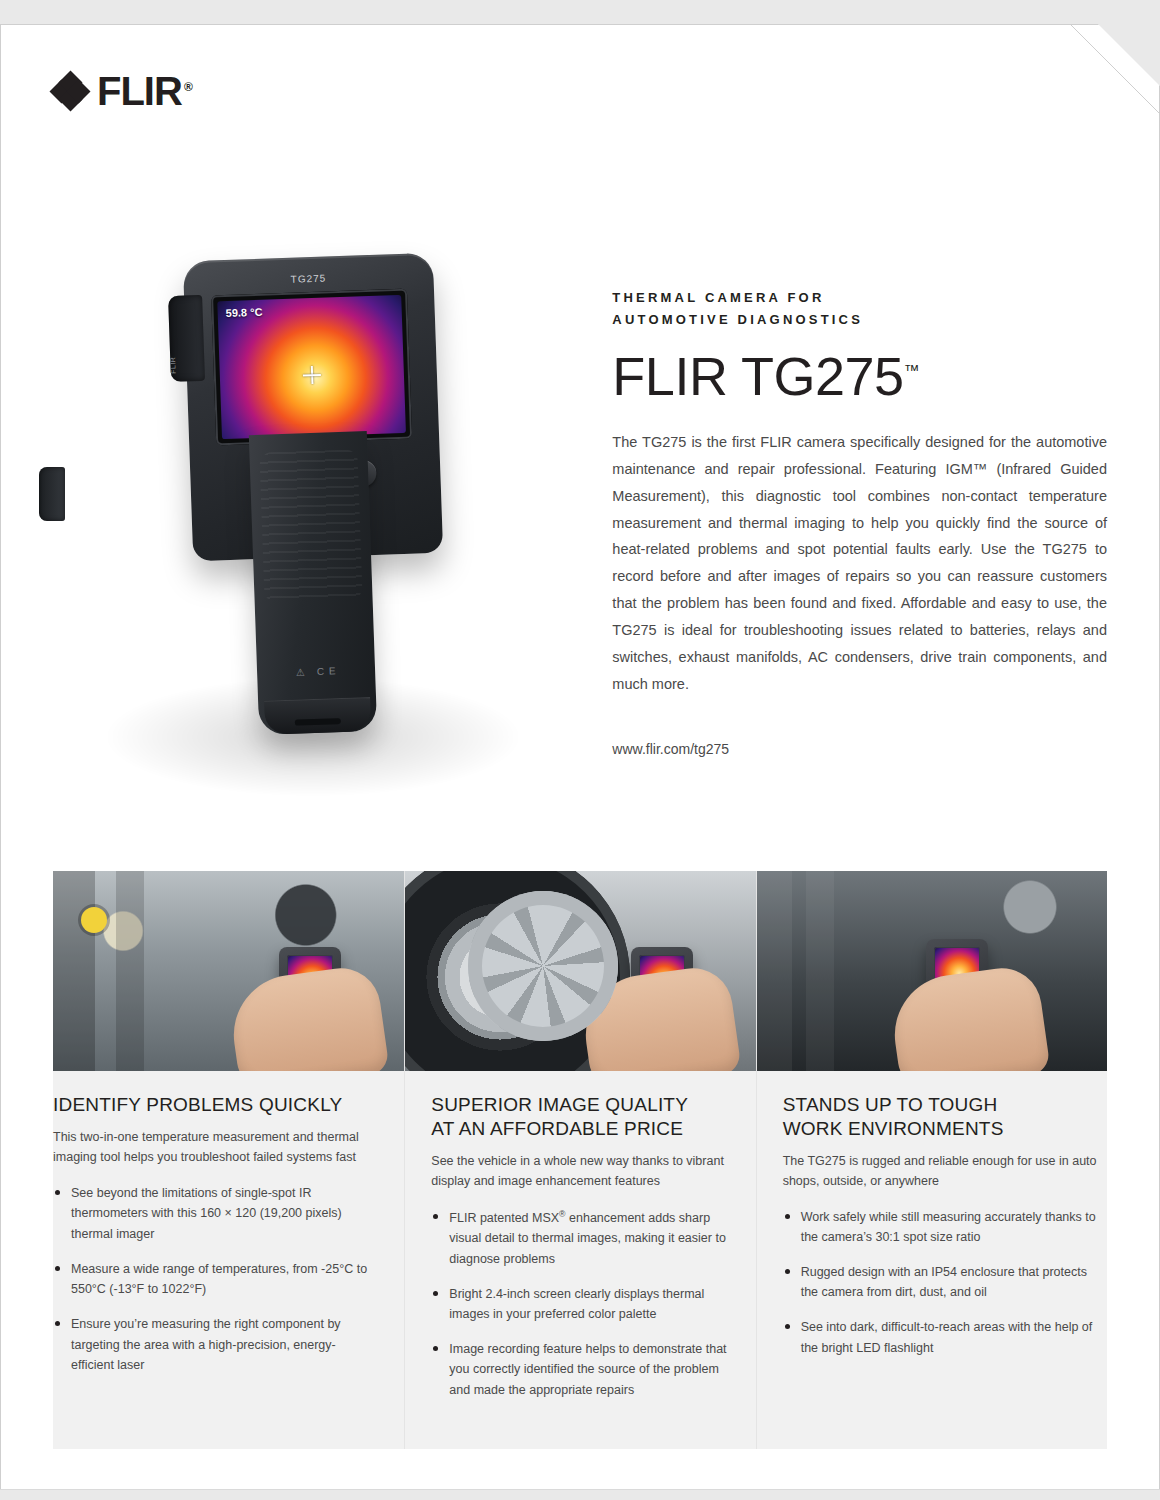FLIR®
TG275
59.8 °C
✳
⏻
↵
⚠ C E
Thermal Camera for
Automotive Diagnostics
FLIR TG275™
The TG275 is the first FLIR camera specifically designed for the automotive maintenance and repair professional. Featuring IGM™ (Infrared Guided Measurement), this diagnostic tool combines non-contact temperature measurement and thermal imaging to help you quickly find the source of heat-related problems and spot potential faults early. Use the TG275 to record before and after images of repairs so you can reassure customers that the problem has been found and fixed. Affordable and easy to use, the TG275 is ideal for troubleshooting issues related to batteries, relays and switches, exhaust manifolds, AC condensers, drive train components, and much more.
www.flir.com/tg275
Identify Problems Quickly
This two-in-one temperature measurement and thermal imaging tool helps you troubleshoot failed systems fast
See beyond the limitations of single-spot IR thermometers with this 160 × 120 (19,200 pixels) thermal imager
Measure a wide range of temperatures, from -25°C to 550°C (-13°F to 1022°F)
Ensure you’re measuring the right component by targeting the area with a high-precision, energy-efficient laser
Superior Image Quality
at an Affordable Price
See the vehicle in a whole new way thanks to vibrant display and image enhancement features
FLIR patented MSX® enhancement adds sharp visual detail to thermal images, making it easier to diagnose problems
Bright 2.4-inch screen clearly displays thermal images in your preferred color palette
Image recording feature helps to demonstrate that you correctly identified the source of the problem and made the appropriate repairs
Stands Up to Tough
Work Environments
The TG275 is rugged and reliable enough for use in auto shops, outside, or anywhere
Work safely while still measuring accurately thanks to the camera’s 30:1 spot size ratio
Rugged design with an IP54 enclosure that protects the camera from dirt, dust, and oil
See into dark, difficult-to-reach areas with the help of the bright LED flashlight